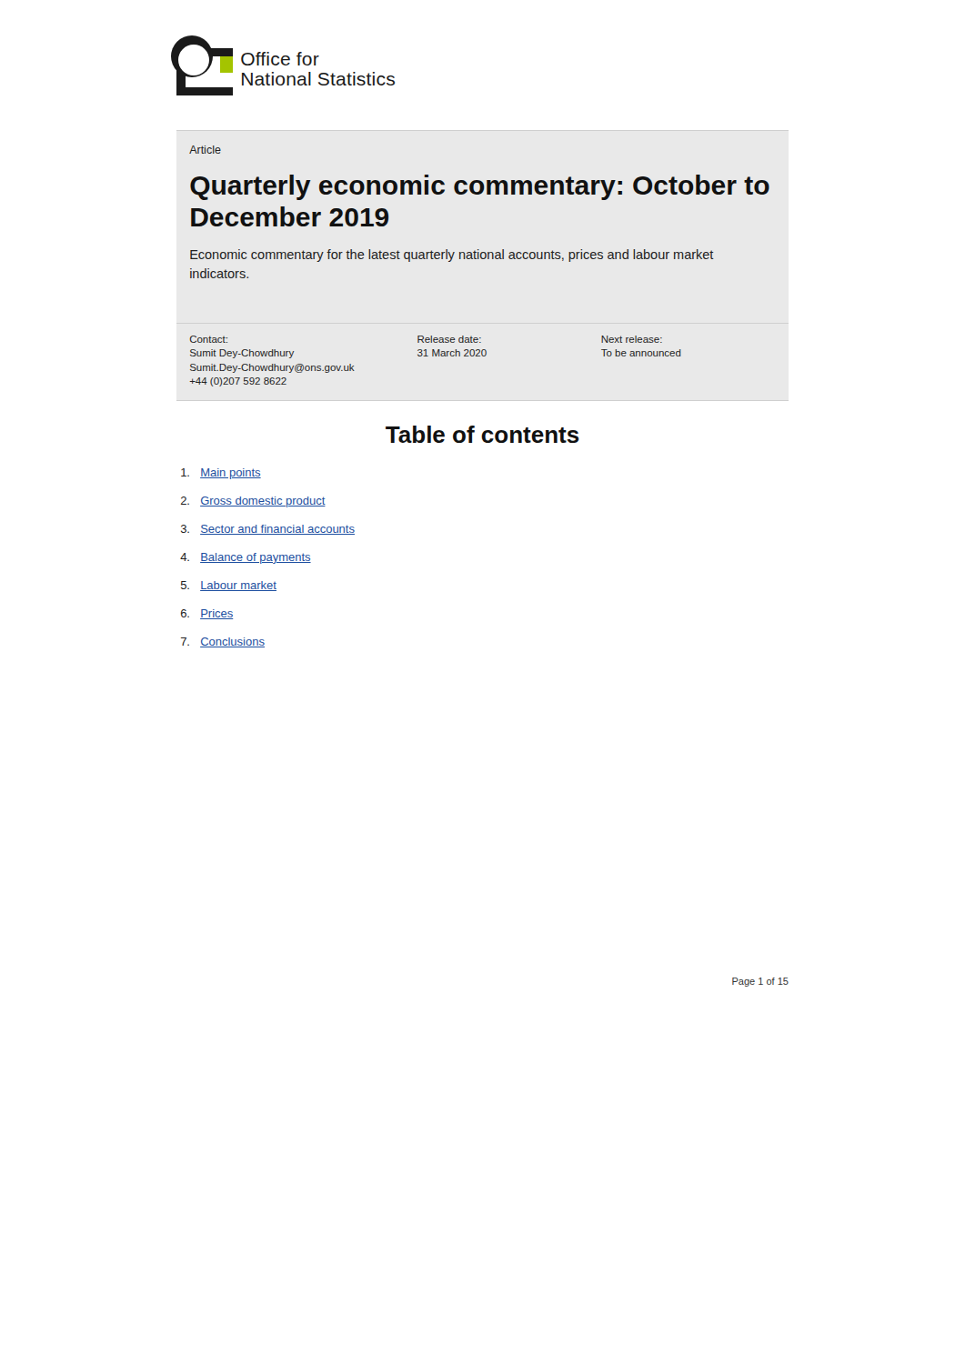Office for National Statistics
Article
Quarterly economic commentary: October to December 2019
Economic commentary for the latest quarterly national accounts, prices and labour market indicators.
Contact: Sumit Dey-Chowdhury
Sumit.Dey-Chowdhury@ons.gov.uk
+44 (0)207 592 8622
Release date: 31 March 2020
Next release: To be announced
Table of contents
Main points
Gross domestic product
Sector and financial accounts
Balance of payments
Labour market
Prices
Conclusions
Page 1 of 15